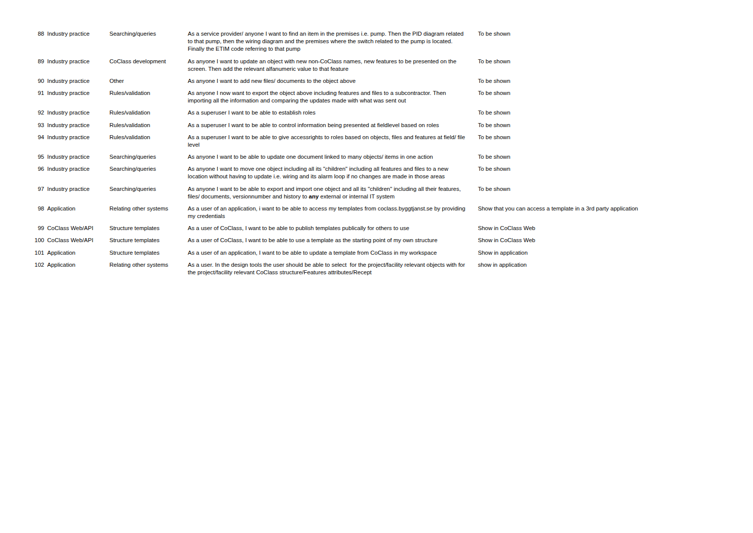| 88 | Industry practice | Searching/queries | As a service provider/ anyone I want to find an item in the premises i.e. pump. Then the PID diagram related to that pump, then the wiring diagram and the premises where the switch related to the pump is located. Finally the ETIM code referring to that pump | To be shown |
| 89 | Industry practice | CoClass development | As anyone I want to update an object with new non-CoClass names, new features to be presented on the screen. Then add the relevant alfanumeric value to that feature | To be shown |
| 90 | Industry practice | Other | As anyone I want to add new files/ documents to the object above | To be shown |
| 91 | Industry practice | Rules/validation | As anyone I now want to export the object above including features and files to a subcontractor. Then importing all the information and comparing the updates made with what was sent out | To be shown |
| 92 | Industry practice | Rules/validation | As a superuser I want to be able to establish roles | To be shown |
| 93 | Industry practice | Rules/validation | As a superuser I want to be able to control information being presented at fieldlevel based on roles | To be shown |
| 94 | Industry practice | Rules/validation | As a superuser I want to be able to give accessrights to roles based on objects, files and features at field/ file level | To be shown |
| 95 | Industry practice | Searching/queries | As anyone I want to be able to update one document linked to many objects/ items in one action | To be shown |
| 96 | Industry practice | Searching/queries | As anyone I want to move one object including all its "children" including all features and files to a new location without having to update i.e. wiring and its alarm loop if no changes are made in those areas | To be shown |
| 97 | Industry practice | Searching/queries | As anyone I want to be able to export and import one object and all its "children" including all their features, files/ documents, versionnumber and history to any external or internal IT system | To be shown |
| 98 | Application | Relating other systems | As a user of an application, i want to be able to access my templates from coclass.byggtjanst.se by providing my credentials | Show that you can access a template in a 3rd party application |
| 99 | CoClass Web/API | Structure templates | As a user of CoClass, I want to be able to publish templates publically for others to use | Show in CoClass Web |
| 100 | CoClass Web/API | Structure templates | As a user of CoClass, I want to be able to use a template as the starting point of my own structure | Show in CoClass Web |
| 101 | Application | Structure templates | As a user of an application, I want to be able to update a template from CoClass in my workspace | Show in application |
| 102 | Application | Relating other systems | As a user. In the design tools the user should be able to select for the project/facility relevant objects with for the project/facility relevant CoClass structure/Features attributes/Recept | show in application |